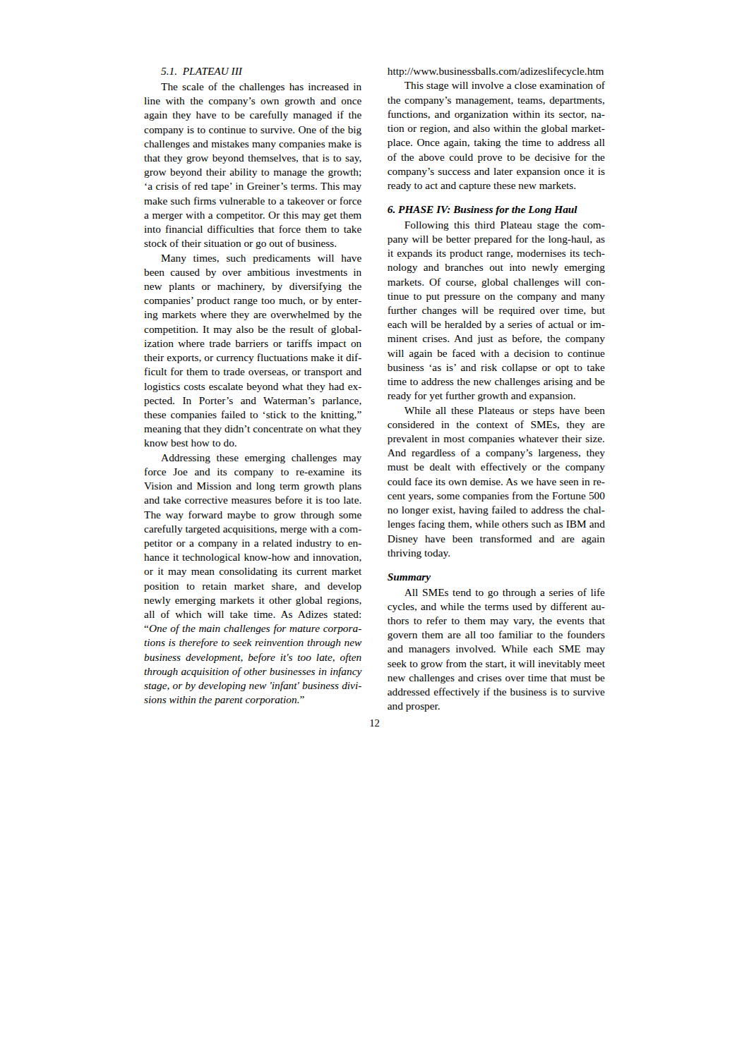5.1. PLATEAU III
The scale of the challenges has increased in line with the company’s own growth and once again they have to be carefully managed if the company is to continue to survive. One of the big challenges and mistakes many companies make is that they grow beyond themselves, that is to say, grow beyond their ability to manage the growth; ‘a crisis of red tape’ in Greiner’s terms. This may make such firms vulnerable to a takeover or force a merger with a competitor. Or this may get them into financial difficulties that force them to take stock of their situation or go out of business.
Many times, such predicaments will have been caused by over ambitious investments in new plants or machinery, by diversifying the companies’ product range too much, or by entering markets where they are overwhelmed by the competition. It may also be the result of globalization where trade barriers or tariffs impact on their exports, or currency fluctuations make it difficult for them to trade overseas, or transport and logistics costs escalate beyond what they had expected. In Porter’s and Waterman’s parlance, these companies failed to ‘stick to the knitting,” meaning that they didn’t concentrate on what they know best how to do.
Addressing these emerging challenges may force Joe and its company to re-examine its Vision and Mission and long term growth plans and take corrective measures before it is too late. The way forward maybe to grow through some carefully targeted acquisitions, merge with a competitor or a company in a related industry to enhance it technological know-how and innovation, or it may mean consolidating its current market position to retain market share, and develop newly emerging markets it other global regions, all of which will take time. As Adizes stated: “One of the main challenges for mature corporations is therefore to seek reinvention through new business development, before it's too late, often through acquisition of other businesses in infancy stage, or by developing new 'infant' business divisions within the parent corporation.”
http://www.businessballs.com/adizeslifecycle.htm
This stage will involve a close examination of the company’s management, teams, departments, functions, and organization within its sector, nation or region, and also within the global marketplace. Once again, taking the time to address all of the above could prove to be decisive for the company’s success and later expansion once it is ready to act and capture these new markets.
6. PHASE IV: Business for the Long Haul
Following this third Plateau stage the company will be better prepared for the long-haul, as it expands its product range, modernises its technology and branches out into newly emerging markets. Of course, global challenges will continue to put pressure on the company and many further changes will be required over time, but each will be heralded by a series of actual or imminent crises. And just as before, the company will again be faced with a decision to continue business ‘as is’ and risk collapse or opt to take time to address the new challenges arising and be ready for yet further growth and expansion.
While all these Plateaus or steps have been considered in the context of SMEs, they are prevalent in most companies whatever their size. And regardless of a company’s largeness, they must be dealt with effectively or the company could face its own demise. As we have seen in recent years, some companies from the Fortune 500 no longer exist, having failed to address the challenges facing them, while others such as IBM and Disney have been transformed and are again thriving today.
Summary
All SMEs tend to go through a series of life cycles, and while the terms used by different authors to refer to them may vary, the events that govern them are all too familiar to the founders and managers involved. While each SME may seek to grow from the start, it will inevitably meet new challenges and crises over time that must be addressed effectively if the business is to survive and prosper.
12